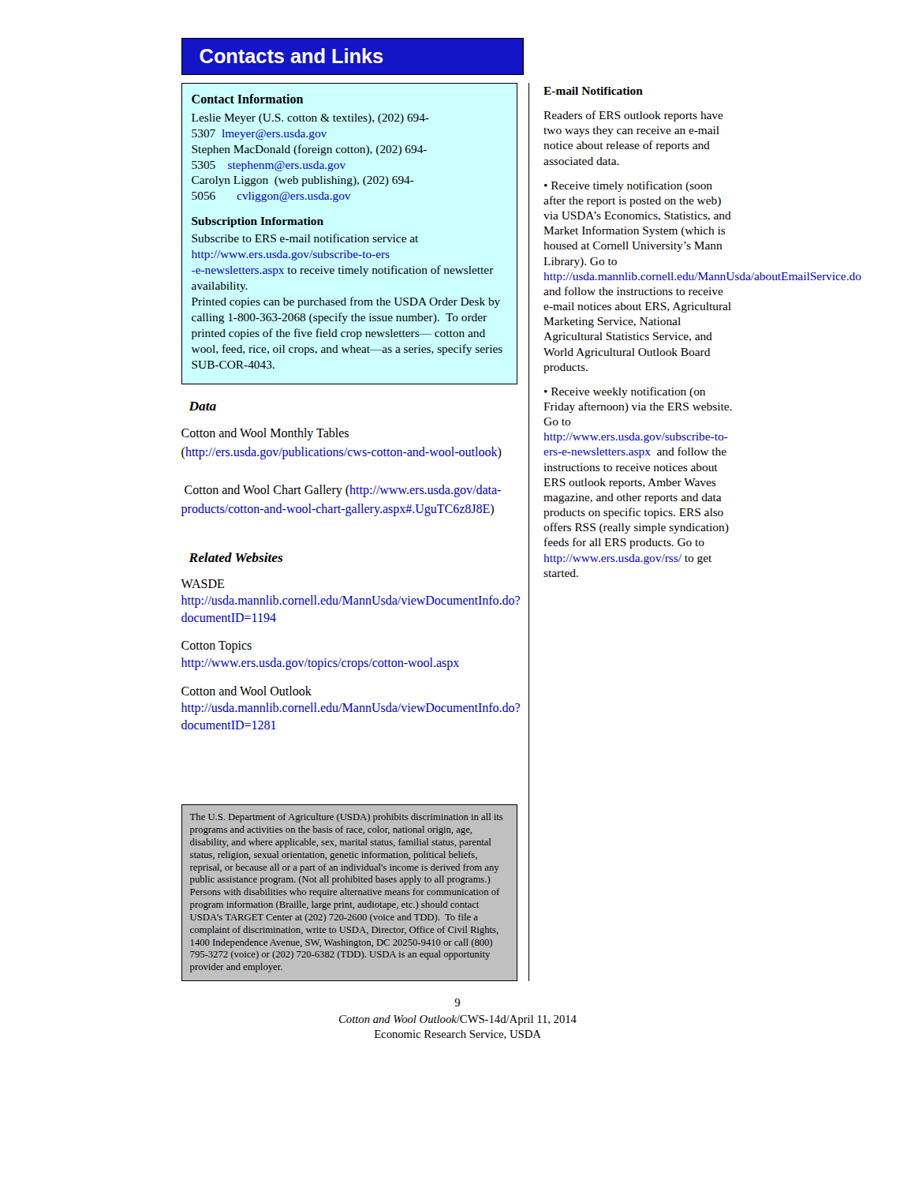Contacts and Links
Contact Information
Leslie Meyer (U.S. cotton & textiles), (202) 694-5307 lmeyer@ers.usda.gov
Stephen MacDonald (foreign cotton), (202) 694-5305 stephenm@ers.usda.gov
Carolyn Liggon (web publishing), (202) 694-5056 cvliggon@ers.usda.gov
Subscription Information
Subscribe to ERS e-mail notification service at http://www.ers.usda.gov/subscribe-to-ers
-e-newsletters.aspx to receive timely notification of newsletter availability.
Printed copies can be purchased from the USDA Order Desk by calling 1-800-363-2068 (specify the issue number). To order printed copies of the five field crop newsletters— cotton and wool, feed, rice, oil crops, and wheat—as a series, specify series SUB-COR-4043.
Data
Cotton and Wool Monthly Tables (http://ers.usda.gov/publications/cws-cotton-and-wool-outlook)
Cotton and Wool Chart Gallery (http://www.ers.usda.gov/data-products/cotton-and-wool-chart-gallery.aspx#.UguTC6z8J8E)
Related Websites
WASDE http://usda.mannlib.cornell.edu/MannUsda/viewDocumentInfo.do?documentID=1194
Cotton Topics http://www.ers.usda.gov/topics/crops/cotton-wool.aspx
Cotton and Wool Outlook http://usda.mannlib.cornell.edu/MannUsda/viewDocumentInfo.do?documentID=1281
The U.S. Department of Agriculture (USDA) prohibits discrimination in all its programs and activities on the basis of race, color, national origin, age, disability, and where applicable, sex, marital status, familial status, parental status, religion, sexual orientation, genetic information, political beliefs, reprisal, or because all or a part of an individual's income is derived from any public assistance program. (Not all prohibited bases apply to all programs.) Persons with disabilities who require alternative means for communication of program information (Braille, large print, audiotape, etc.) should contact USDA's TARGET Center at (202) 720-2600 (voice and TDD). To file a complaint of discrimination, write to USDA, Director, Office of Civil Rights, 1400 Independence Avenue, SW, Washington, DC 20250-9410 or call (800) 795-3272 (voice) or (202) 720-6382 (TDD). USDA is an equal opportunity provider and employer.
E-mail Notification
Readers of ERS outlook reports have two ways they can receive an e-mail notice about release of reports and associated data.
• Receive timely notification (soon after the report is posted on the web) via USDA’s Economics, Statistics, and Market Information System (which is housed at Cornell University’s Mann Library). Go to http://usda.mannlib.cornell.edu/MannUsda/aboutEmailService.do and follow the instructions to receive e-mail notices about ERS, Agricultural Marketing Service, National Agricultural Statistics Service, and World Agricultural Outlook Board products.
• Receive weekly notification (on Friday afternoon) via the ERS website. Go to http://www.ers.usda.gov/subscribe-to-ers-e-newsletters.aspx and follow the instructions to receive notices about ERS outlook reports, Amber Waves magazine, and other reports and data products on specific topics. ERS also offers RSS (really simple syndication) feeds for all ERS products. Go to http://www.ers.usda.gov/rss/ to get started.
9
Cotton and Wool Outlook/CWS-14d/April 11, 2014
Economic Research Service, USDA